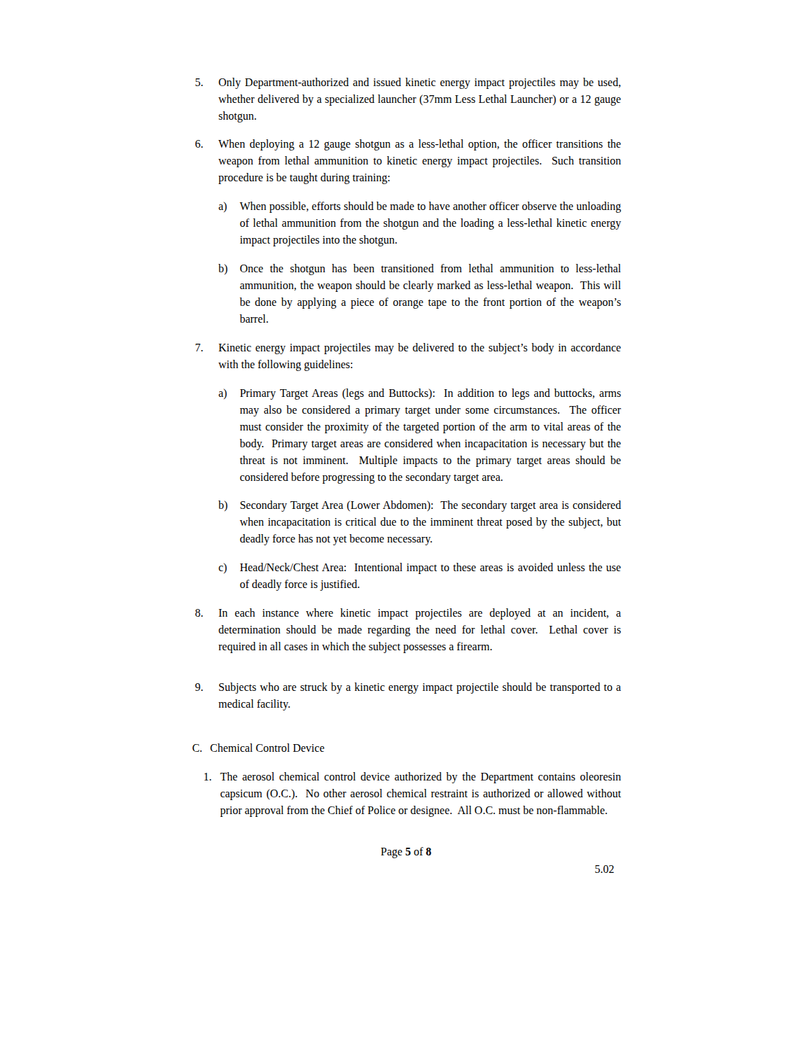5. Only Department-authorized and issued kinetic energy impact projectiles may be used, whether delivered by a specialized launcher (37mm Less Lethal Launcher) or a 12 gauge shotgun.
6. When deploying a 12 gauge shotgun as a less-lethal option, the officer transitions the weapon from lethal ammunition to kinetic energy impact projectiles. Such transition procedure is be taught during training:
a) When possible, efforts should be made to have another officer observe the unloading of lethal ammunition from the shotgun and the loading a less-lethal kinetic energy impact projectiles into the shotgun.
b) Once the shotgun has been transitioned from lethal ammunition to less-lethal ammunition, the weapon should be clearly marked as less-lethal weapon. This will be done by applying a piece of orange tape to the front portion of the weapon’s barrel.
7. Kinetic energy impact projectiles may be delivered to the subject’s body in accordance with the following guidelines:
a) Primary Target Areas (legs and Buttocks): In addition to legs and buttocks, arms may also be considered a primary target under some circumstances. The officer must consider the proximity of the targeted portion of the arm to vital areas of the body. Primary target areas are considered when incapacitation is necessary but the threat is not imminent. Multiple impacts to the primary target areas should be considered before progressing to the secondary target area.
b) Secondary Target Area (Lower Abdomen): The secondary target area is considered when incapacitation is critical due to the imminent threat posed by the subject, but deadly force has not yet become necessary.
c) Head/Neck/Chest Area: Intentional impact to these areas is avoided unless the use of deadly force is justified.
8. In each instance where kinetic impact projectiles are deployed at an incident, a determination should be made regarding the need for lethal cover. Lethal cover is required in all cases in which the subject possesses a firearm.
9. Subjects who are struck by a kinetic energy impact projectile should be transported to a medical facility.
C. Chemical Control Device
1. The aerosol chemical control device authorized by the Department contains oleoresin capsicum (O.C.). No other aerosol chemical restraint is authorized or allowed without prior approval from the Chief of Police or designee. All O.C. must be non-flammable.
Page 5 of 8
5.02